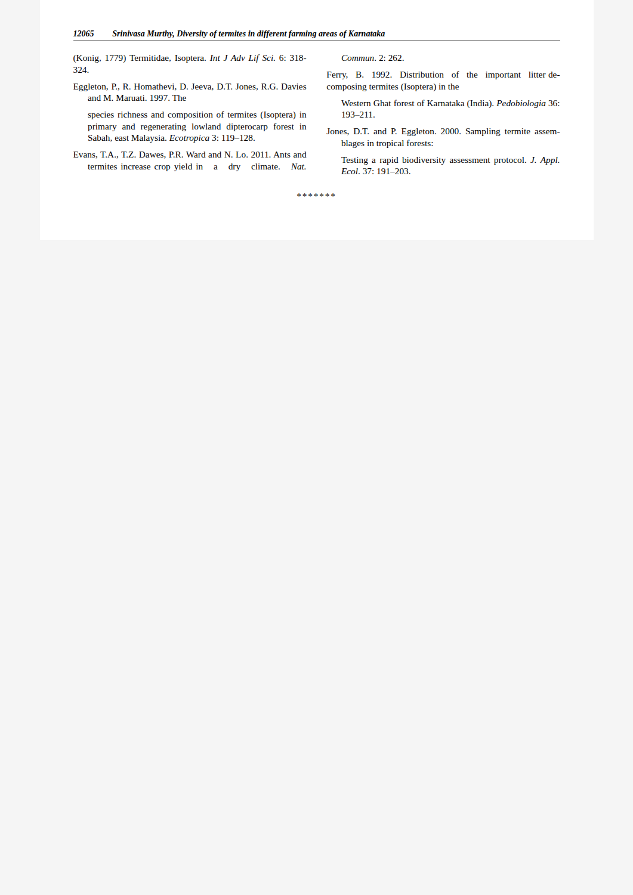12065 Srinivasa Murthy, Diversity of termites in different farming areas of Karnataka
(Konig, 1779) Termitidae, Isoptera. Int J Adv Lif Sci. 6: 318-324.
Eggleton, P., R. Homathevi, D. Jeeva, D.T. Jones, R.G. Davies and M. Maruati. 1997. The
species richness and composition of termites (Isoptera) in primary and regenerating lowland dipterocarp forest in Sabah, east Malaysia. Ecotropica 3: 119–128.
Evans, T.A., T.Z. Dawes, P.R. Ward and N. Lo. 2011. Ants and termites increase crop yield in a dry climate. Nat. Commun. 2: 262.
Ferry, B. 1992. Distribution of the important litter decomposing termites (Isoptera) in the
Western Ghat forest of Karnataka (India). Pedobiologia 36: 193–211.
Jones, D.T. and P. Eggleton. 2000. Sampling termite assemblages in tropical forests:
Testing a rapid biodiversity assessment protocol. J. Appl. Ecol. 37: 191–203.
*******